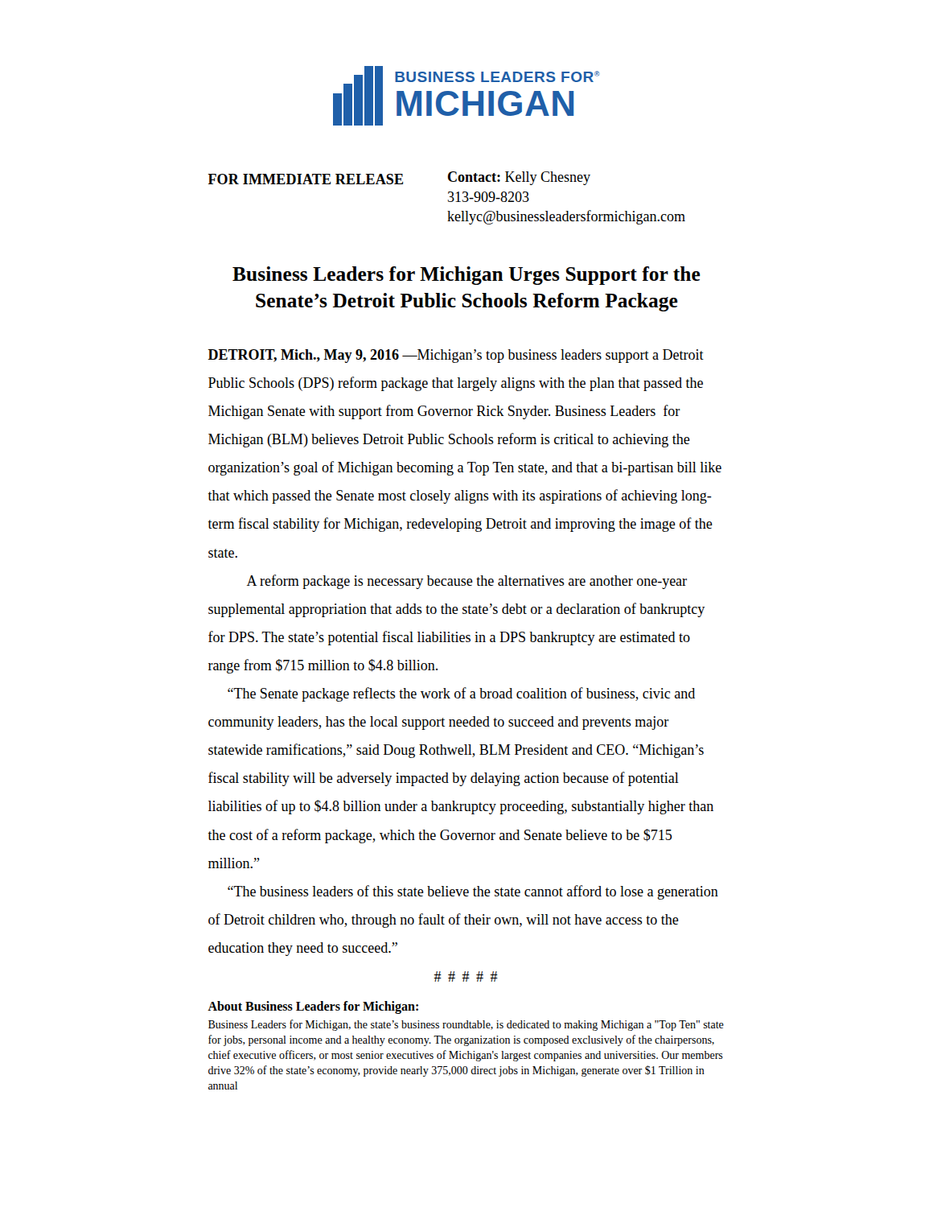Business Leaders for®
Michigan
FOR IMMEDIATE RELEASE
Contact: Kelly Chesney
313-909-8203
kellyc@businessleadersformichigan.com
Business Leaders for Michigan Urges Support for the
Senate’s Detroit Public Schools Reform Package
DETROIT, Mich., May 9, 2016 —Michigan’s top business leaders support a Detroit Public Schools (DPS) reform package that largely aligns with the plan that passed the Michigan Senate with support from Governor Rick Snyder. Business Leaders for Michigan (BLM) believes Detroit Public Schools reform is critical to achieving the organization’s goal of Michigan becoming a Top Ten state, and that a bi-partisan bill like that which passed the Senate most closely aligns with its aspirations of achieving long-term fiscal stability for Michigan, redeveloping Detroit and improving the image of the state.
A reform package is necessary because the alternatives are another one-year supplemental appropriation that adds to the state’s debt or a declaration of bankruptcy for DPS. The state’s potential fiscal liabilities in a DPS bankruptcy are estimated to range from $715 million to $4.8 billion.
“The Senate package reflects the work of a broad coalition of business, civic and community leaders, has the local support needed to succeed and prevents major statewide ramifications,” said Doug Rothwell, BLM President and CEO. “Michigan’s fiscal stability will be adversely impacted by delaying action because of potential liabilities of up to $4.8 billion under a bankruptcy proceeding, substantially higher than the cost of a reform package, which the Governor and Senate believe to be $715 million.”
“The business leaders of this state believe the state cannot afford to lose a generation of Detroit children who, through no fault of their own, will not have access to the education they need to succeed.”
# # # # #
About Business Leaders for Michigan:
Business Leaders for Michigan, the state’s business roundtable, is dedicated to making Michigan a "Top Ten" state for jobs, personal income and a healthy economy. The organization is composed exclusively of the chairpersons, chief executive officers, or most senior executives of Michigan's largest companies and universities. Our members drive 32% of the state’s economy, provide nearly 375,000 direct jobs in Michigan, generate over $1 Trillion in annual